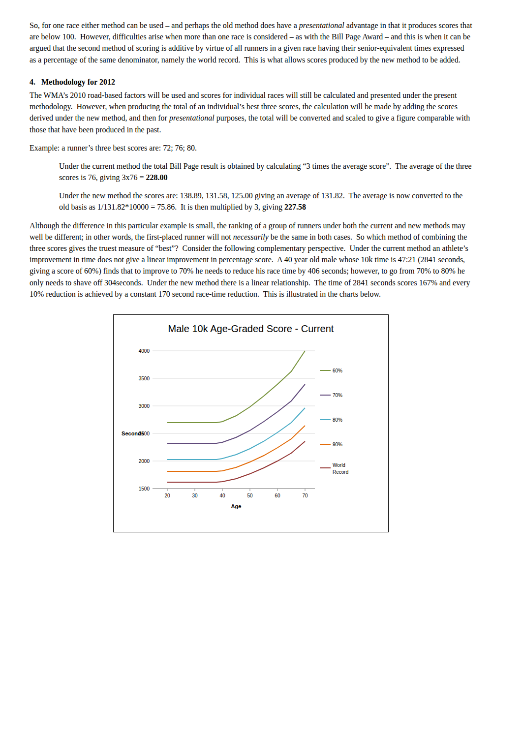So, for one race either method can be used – and perhaps the old method does have a presentational advantage in that it produces scores that are below 100. However, difficulties arise when more than one race is considered – as with the Bill Page Award – and this is when it can be argued that the second method of scoring is additive by virtue of all runners in a given race having their senior-equivalent times expressed as a percentage of the same denominator, namely the world record. This is what allows scores produced by the new method to be added.
4. Methodology for 2012
The WMA’s 2010 road-based factors will be used and scores for individual races will still be calculated and presented under the present methodology. However, when producing the total of an individual’s best three scores, the calculation will be made by adding the scores derived under the new method, and then for presentational purposes, the total will be converted and scaled to give a figure comparable with those that have been produced in the past.
Example: a runner’s three best scores are: 72; 76; 80.
Under the current method the total Bill Page result is obtained by calculating “3 times the average score”. The average of the three scores is 76, giving 3x76 = 228.00
Under the new method the scores are: 138.89, 131.58, 125.00 giving an average of 131.82. The average is now converted to the old basis as 1/131.82*10000 = 75.86. It is then multiplied by 3, giving 227.58
Although the difference in this particular example is small, the ranking of a group of runners under both the current and new methods may well be different; in other words, the first-placed runner will not necessarily be the same in both cases. So which method of combining the three scores gives the truest measure of “best”? Consider the following complementary perspective. Under the current method an athlete’s improvement in time does not give a linear improvement in percentage score. A 40 year old male whose 10k time is 47:21 (2841 seconds, giving a score of 60%) finds that to improve to 70% he needs to reduce his race time by 406 seconds; however, to go from 70% to 80% he only needs to shave off 304seconds. Under the new method there is a linear relationship. The time of 2841 seconds scores 167% and every 10% reduction is achieved by a constant 170 second race-time reduction. This is illustrated in the charts below.
Male 10k Age-Graded Score - Current
1500 2000 2500 3000 3500 4000 Seconds 20 30 40 50 60 70 Age 60% 70% 80% 90% World Record